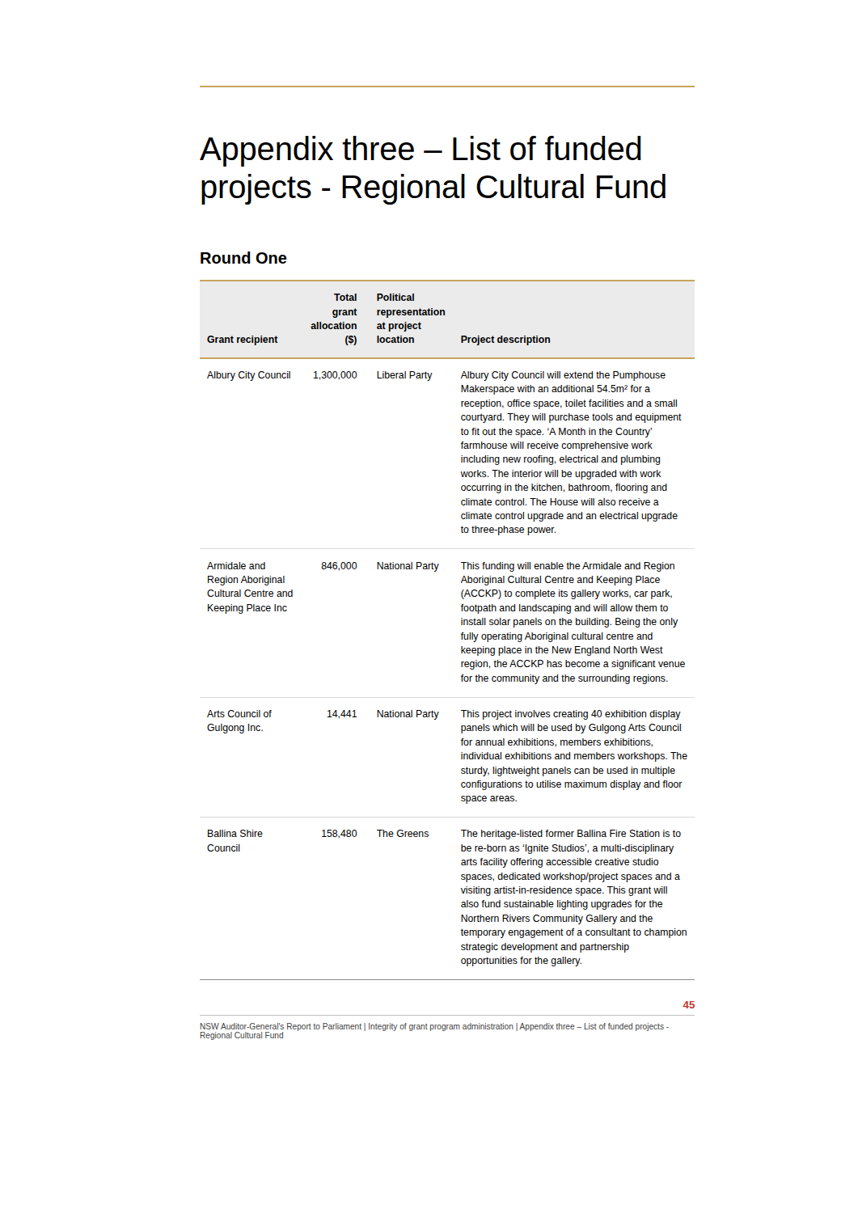Appendix three – List of funded
projects - Regional Cultural Fund
Round One
| Grant recipient | Total grant allocation ($) | Political representation at project location | Project description |
| --- | --- | --- | --- |
| Albury City Council | 1,300,000 | Liberal Party | Albury City Council will extend the Pumphouse Makerspace with an additional 54.5m² for a reception, office space, toilet facilities and a small courtyard. They will purchase tools and equipment to fit out the space. ‘A Month in the Country’ farmhouse will receive comprehensive work including new roofing, electrical and plumbing works. The interior will be upgraded with work occurring in the kitchen, bathroom, flooring and climate control. The House will also receive a climate control upgrade and an electrical upgrade to three-phase power. |
| Armidale and Region Aboriginal Cultural Centre and Keeping Place Inc | 846,000 | National Party | This funding will enable the Armidale and Region Aboriginal Cultural Centre and Keeping Place (ACCKP) to complete its gallery works, car park, footpath and landscaping and will allow them to install solar panels on the building. Being the only fully operating Aboriginal cultural centre and keeping place in the New England North West region, the ACCKP has become a significant venue for the community and the surrounding regions. |
| Arts Council of Gulgong Inc. | 14,441 | National Party | This project involves creating 40 exhibition display panels which will be used by Gulgong Arts Council for annual exhibitions, members exhibitions, individual exhibitions and members workshops. The sturdy, lightweight panels can be used in multiple configurations to utilise maximum display and floor space areas. |
| Ballina Shire Council | 158,480 | The Greens | The heritage-listed former Ballina Fire Station is to be re-born as ‘Ignite Studios’, a multi-disciplinary arts facility offering accessible creative studio spaces, dedicated workshop/project spaces and a visiting artist-in-residence space. This grant will also fund sustainable lighting upgrades for the Northern Rivers Community Gallery and the temporary engagement of a consultant to champion strategic development and partnership opportunities for the gallery. |
45
NSW Auditor-General's Report to Parliament | Integrity of grant program administration | Appendix three – List of funded projects - Regional Cultural Fund